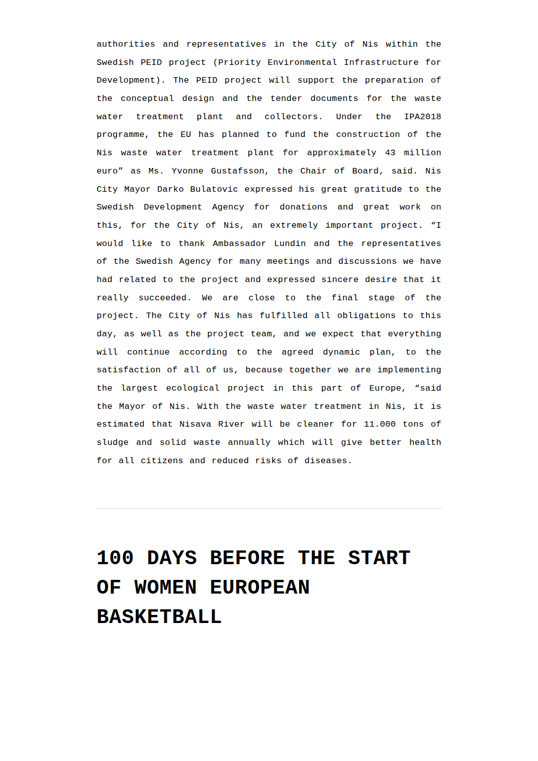authorities and representatives in the City of Nis within the Swedish PEID project (Priority Environmental Infrastructure for Development). The PEID project will support the preparation of the conceptual design and the tender documents for the waste water treatment plant and collectors. Under the IPA2018 programme, the EU has planned to fund the construction of the Nis waste water treatment plant for approximately 43 million euro” as Ms. Yvonne Gustafsson, the Chair of Board, said. Nis City Mayor Darko Bulatovic expressed his great gratitude to the Swedish Development Agency for donations and great work on this, for the City of Nis, an extremely important project. “I would like to thank Ambassador Lundin and the representatives of the Swedish Agency for many meetings and discussions we have had related to the project and expressed sincere desire that it really succeeded. We are close to the final stage of the project. The City of Nis has fulfilled all obligations to this day, as well as the project team, and we expect that everything will continue according to the agreed dynamic plan, to the satisfaction of all of us, because together we are implementing the largest ecological project in this part of Europe, “said the Mayor of Nis. With the waste water treatment in Nis, it is estimated that Nisava River will be cleaner for 11.000 tons of sludge and solid waste annually which will give better health for all citizens and reduced risks of diseases.
100 DAYS BEFORE THE START OF WOMEN EUROPEAN BASKETBALL